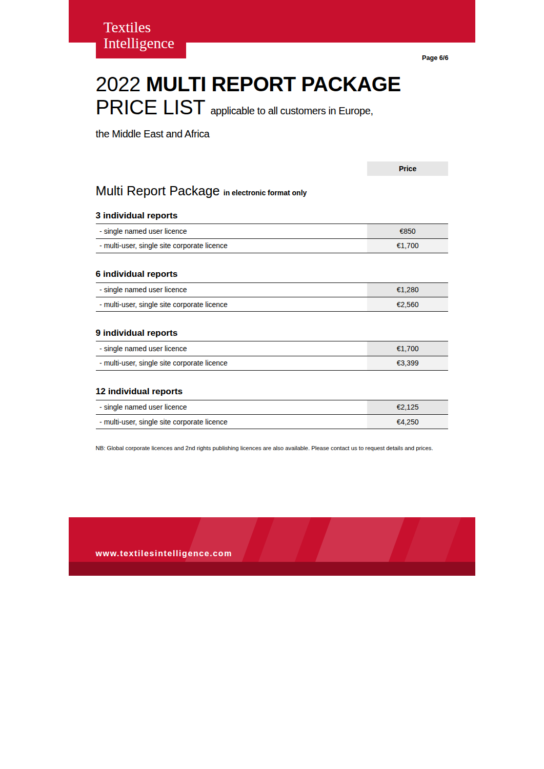Textiles Intelligence
Page 6/6
2022 MULTI REPORT PACKAGE
PRICE LIST applicable to all customers in Europe,
the Middle East and Africa
Price
Multi Report Package in electronic format only
3 individual reports
| - single named user licence | €850 |
| - multi-user, single site corporate licence | €1,700 |
6 individual reports
| - single named user licence | €1,280 |
| - multi-user, single site corporate licence | €2,560 |
9 individual reports
| - single named user licence | €1,700 |
| - multi-user, single site corporate licence | €3,399 |
12 individual reports
| - single named user licence | €2,125 |
| - multi-user, single site corporate licence | €4,250 |
NB: Global corporate licences and 2nd rights publishing licences are also available. Please contact us to request details and prices.
www.textilesintelligence.com